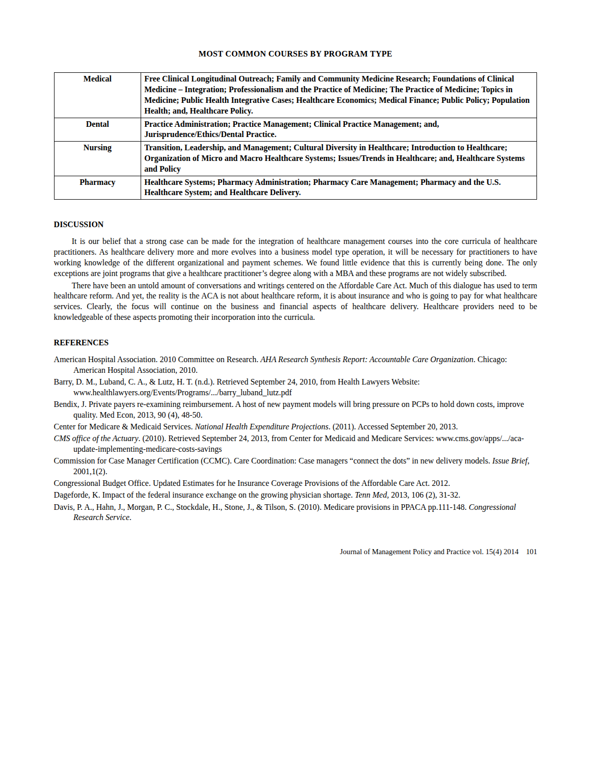MOST COMMON COURSES BY PROGRAM TYPE
| Medical | Free Clinical Longitudinal Outreach; Family and Community Medicine Research; Foundations of Clinical Medicine – Integration; Professionalism and the Practice of Medicine; The Practice of Medicine; Topics in Medicine; Public Health Integrative Cases; Healthcare Economics; Medical Finance; Public Policy; Population Health; and, Healthcare Policy. |
| Dental | Practice Administration; Practice Management; Clinical Practice Management; and, Jurisprudence/Ethics/Dental Practice. |
| Nursing | Transition, Leadership, and Management; Cultural Diversity in Healthcare; Introduction to Healthcare; Organization of Micro and Macro Healthcare Systems; Issues/Trends in Healthcare; and, Healthcare Systems and Policy |
| Pharmacy | Healthcare Systems; Pharmacy Administration; Pharmacy Care Management; Pharmacy and the U.S. Healthcare System; and Healthcare Delivery. |
DISCUSSION
It is our belief that a strong case can be made for the integration of healthcare management courses into the core curricula of healthcare practitioners. As healthcare delivery more and more evolves into a business model type operation, it will be necessary for practitioners to have working knowledge of the different organizational and payment schemes. We found little evidence that this is currently being done. The only exceptions are joint programs that give a healthcare practitioner’s degree along with a MBA and these programs are not widely subscribed.
There have been an untold amount of conversations and writings centered on the Affordable Care Act. Much of this dialogue has used to term healthcare reform. And yet, the reality is the ACA is not about healthcare reform, it is about insurance and who is going to pay for what healthcare services. Clearly, the focus will continue on the business and financial aspects of healthcare delivery. Healthcare providers need to be knowledgeable of these aspects promoting their incorporation into the curricula.
REFERENCES
American Hospital Association. 2010 Committee on Research. AHA Research Synthesis Report: Accountable Care Organization. Chicago: American Hospital Association, 2010.
Barry, D. M., Luband, C. A., & Lutz, H. T. (n.d.). Retrieved September 24, 2010, from Health Lawyers Website: www.healthlawyers.org/Events/Programs/.../barry_luband_lutz.pdf
Bendix, J. Private payers re-examining reimbursement. A host of new payment models will bring pressure on PCPs to hold down costs, improve quality. Med Econ, 2013, 90 (4), 48-50.
Center for Medicare & Medicaid Services. National Health Expenditure Projections. (2011). Accessed September 20, 2013.
CMS office of the Actuary. (2010). Retrieved September 24, 2013, from Center for Medicaid and Medicare Services: www.cms.gov/apps/.../aca-update-implementing-medicare-costs-savings
Commission for Case Manager Certification (CCMC). Care Coordination: Case managers “connect the dots” in new delivery models. Issue Brief, 2001,1(2).
Congressional Budget Office. Updated Estimates for he Insurance Coverage Provisions of the Affordable Care Act. 2012.
Dageforde, K. Impact of the federal insurance exchange on the growing physician shortage. Tenn Med, 2013, 106 (2), 31-32.
Davis, P. A., Hahn, J., Morgan, P. C., Stockdale, H., Stone, J., & Tilson, S. (2010). Medicare provisions in PPACA pp.111-148. Congressional Research Service.
Journal of Management Policy and Practice vol. 15(4) 2014 101